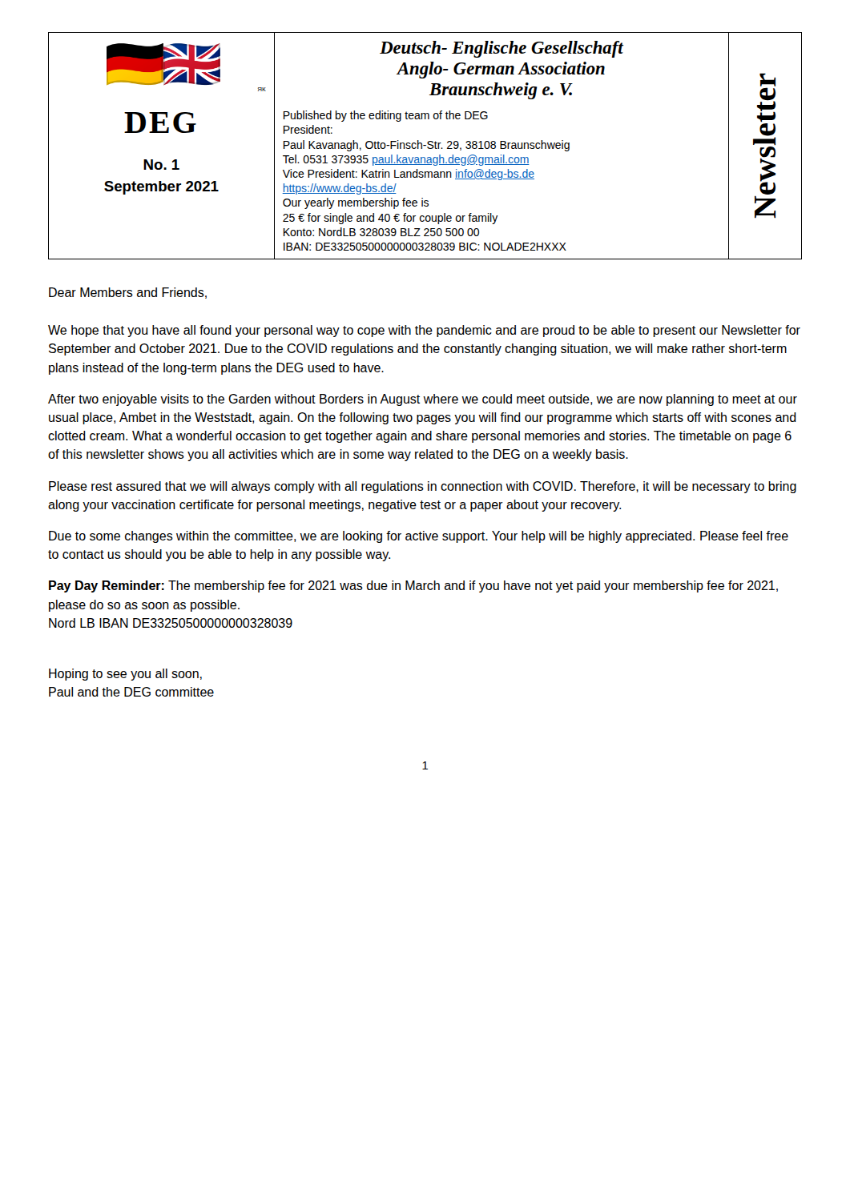🇩🇪🇬🇧
ЯК
DEG
No. 1
September 2021
Deutsch- Englische Gesellschaft
Anglo- German Association
Braunschweig e. V.
Published by the editing team of the DEG
President:
Paul Kavanagh, Otto-Finsch-Str. 29, 38108 Braunschweig
Tel. 0531 373935 paul.kavanagh.deg@gmail.com
Vice President: Katrin Landsmann info@deg-bs.de
https://www.deg-bs.de/
Our yearly membership fee is
25 € for single and 40 € for couple or family
Konto: NordLB 328039 BLZ 250 500 00
IBAN: DE33250500000000328039 BIC: NOLADE2HXXX
Newsletter
Dear Members and Friends,
We hope that you have all found your personal way to cope with the pandemic and are proud to be able to present our Newsletter for September and October 2021. Due to the COVID regulations and the constantly changing situation, we will make rather short-term plans instead of the long-term plans the DEG used to have.
After two enjoyable visits to the Garden without Borders in August where we could meet outside, we are now planning to meet at our usual place, Ambet in the Weststadt, again. On the following two pages you will find our programme which starts off with scones and clotted cream. What a wonderful occasion to get together again and share personal memories and stories. The timetable on page 6 of this newsletter shows you all activities which are in some way related to the DEG on a weekly basis.
Please rest assured that we will always comply with all regulations in connection with COVID. Therefore, it will be necessary to bring along your vaccination certificate for personal meetings, negative test or a paper about your recovery.
Due to some changes within the committee, we are looking for active support. Your help will be highly appreciated. Please feel free to contact us should you be able to help in any possible way.
Pay Day Reminder: The membership fee for 2021 was due in March and if you have not yet paid your membership fee for 2021, please do so as soon as possible.
Nord LB IBAN DE33250500000000328039
Hoping to see you all soon,
Paul and the DEG committee
1